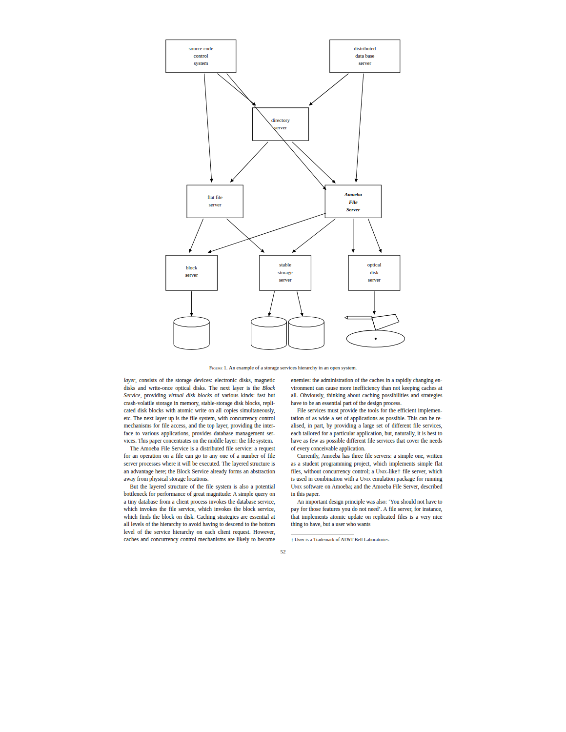source code control system distributed data base server directory server flat file server Amoeba File Server block server stable storage server optical disk server
Figure 1. An example of a storage services hierarchy in an open system.
layer, consists of the storage devices: electronic disks, magnetic disks and write-once optical disks. The next layer is the Block Service, providing virtual disk blocks of various kinds: fast but crash-volatile storage in memory, stable-storage disk blocks, replicated disk blocks with atomic write on all copies simultaneously, etc. The next layer up is the file system, with concurrency control mechanisms for file access, and the top layer, providing the interface to various applications, provides database management services. This paper concentrates on the middle layer: the file system.
The Amoeba File Service is a distributed file service: a request for an operation on a file can go to any one of a number of file server processes where it will be executed. The layered structure is an advantage here; the Block Service already forms an abstraction away from physical storage locations.
But the layered structure of the file system is also a potential bottleneck for performance of great magnitude: A simple query on a tiny database from a client process invokes the database service, which invokes the file service, which invokes the block service, which finds the block on disk. Caching strategies are essential at all levels of the hierarchy to avoid having to descend to the bottom level of the service hierarchy on each client request. However, caches and concurrency control mechanisms are likely to become enemies: the administration of the caches in a rapidly changing environment can cause more inefficiency than not keeping caches at all. Obviously, thinking about caching possibilities and strategies have to be an essential part of the design process.
File services must provide the tools for the efficient implementation of as wide a set of applications as possible. This can be realised, in part, by providing a large set of different file services, each tailored for a particular application, but, naturally, it is best to have as few as possible different file services that cover the needs of every conceivable application.
Currently, Amoeba has three file servers: a simple one, written as a student programming project, which implements simple flat files, without concurrency control; a Unix-like† file server, which is used in combination with a Unix emulation package for running Unix software on Amoeba; and the Amoeba File Server, described in this paper.
An important design principle was also: ‘You should not have to pay for those features you do not need’. A file server, for instance, that implements atomic update on replicated files is a very nice thing to have, but a user who wants
† Unix is a Trademark of AT&T Bell Laboratories.
52